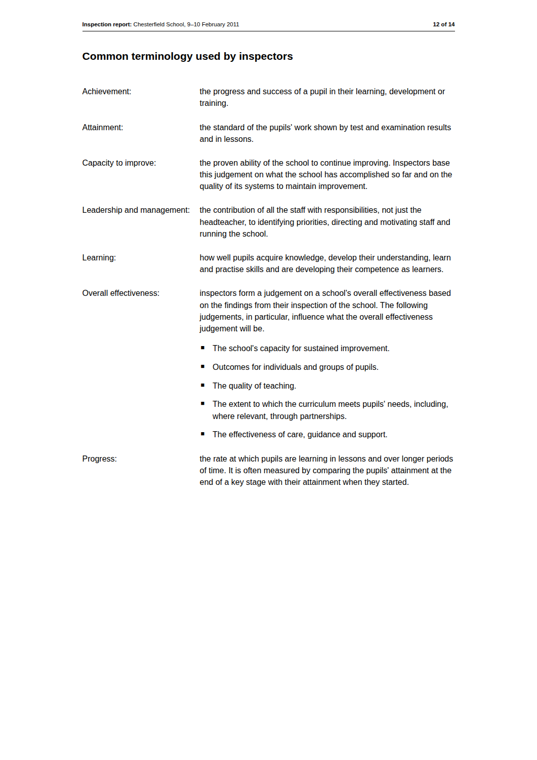Inspection report: Chesterfield School, 9–10 February 2011
12 of 14
Common terminology used by inspectors
Achievement:
the progress and success of a pupil in their learning, development or training.
Attainment:
the standard of the pupils' work shown by test and examination results and in lessons.
Capacity to improve:
the proven ability of the school to continue improving. Inspectors base this judgement on what the school has accomplished so far and on the quality of its systems to maintain improvement.
Leadership and management:
the contribution of all the staff with responsibilities, not just the headteacher, to identifying priorities, directing and motivating staff and running the school.
Learning:
how well pupils acquire knowledge, develop their understanding, learn and practise skills and are developing their competence as learners.
Overall effectiveness:
inspectors form a judgement on a school's overall effectiveness based on the findings from their inspection of the school. The following judgements, in particular, influence what the overall effectiveness judgement will be.
The school's capacity for sustained improvement.
Outcomes for individuals and groups of pupils.
The quality of teaching.
The extent to which the curriculum meets pupils' needs, including, where relevant, through partnerships.
The effectiveness of care, guidance and support.
Progress:
the rate at which pupils are learning in lessons and over longer periods of time. It is often measured by comparing the pupils' attainment at the end of a key stage with their attainment when they started.